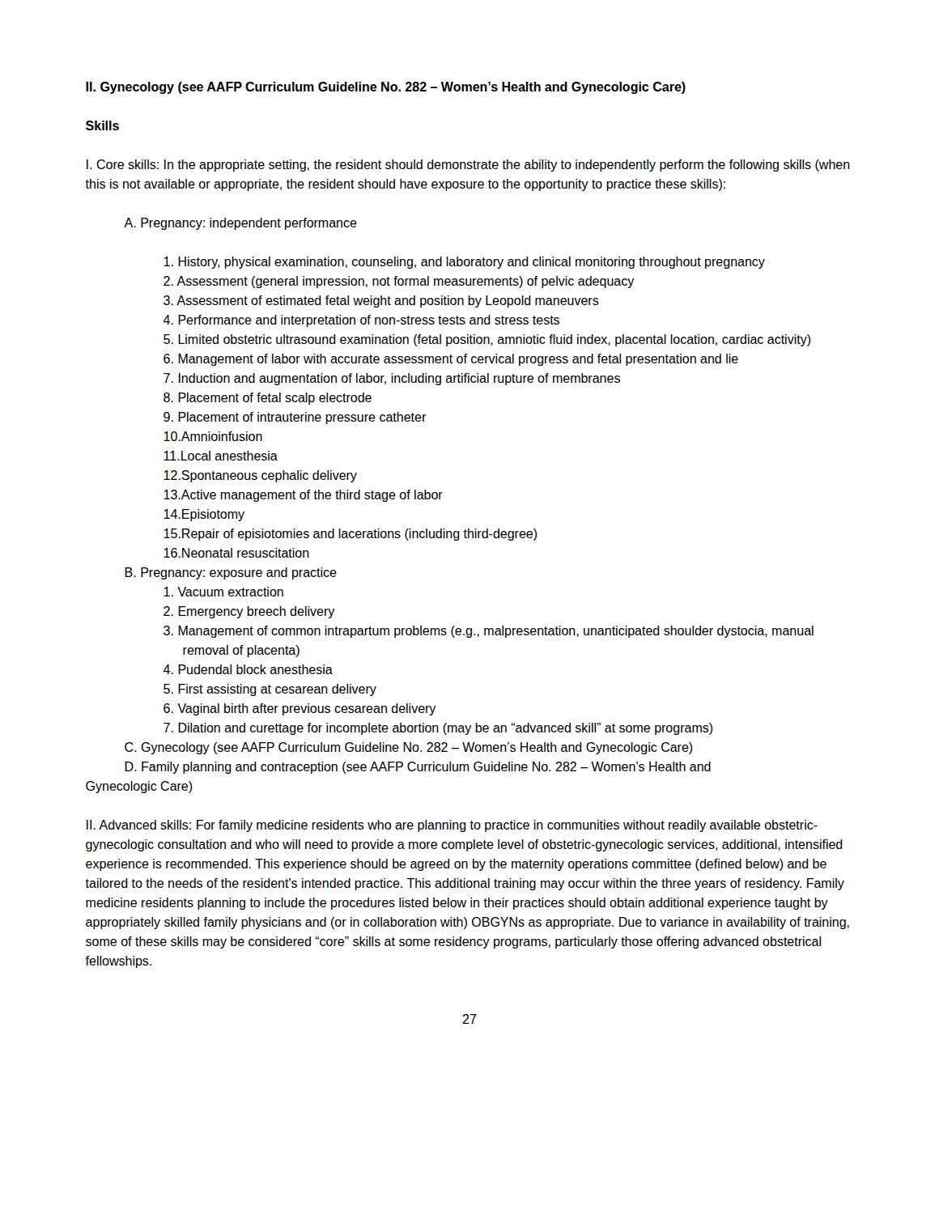II. Gynecology (see AAFP Curriculum Guideline No. 282 – Women’s Health and Gynecologic Care)
Skills
I. Core skills: In the appropriate setting, the resident should demonstrate the ability to independently perform the following skills (when this is not available or appropriate, the resident should have exposure to the opportunity to practice these skills):
A. Pregnancy: independent performance
1. History, physical examination, counseling, and laboratory and clinical monitoring throughout pregnancy
2. Assessment (general impression, not formal measurements) of pelvic adequacy
3. Assessment of estimated fetal weight and position by Leopold maneuvers
4. Performance and interpretation of non-stress tests and stress tests
5. Limited obstetric ultrasound examination (fetal position, amniotic fluid index, placental location, cardiac activity)
6. Management of labor with accurate assessment of cervical progress and fetal presentation and lie
7. Induction and augmentation of labor, including artificial rupture of membranes
8. Placement of fetal scalp electrode
9. Placement of intrauterine pressure catheter
10.Amnioinfusion
11.Local anesthesia
12.Spontaneous cephalic delivery
13.Active management of the third stage of labor
14.Episiotomy
15.Repair of episiotomies and lacerations (including third-degree)
16.Neonatal resuscitation
B. Pregnancy: exposure and practice
1. Vacuum extraction
2. Emergency breech delivery
3. Management of common intrapartum problems (e.g., malpresentation, unanticipated shoulder dystocia, manual removal of placenta)
4. Pudendal block anesthesia
5. First assisting at cesarean delivery
6. Vaginal birth after previous cesarean delivery
7. Dilation and curettage for incomplete abortion (may be an “advanced skill” at some programs)
C. Gynecology (see AAFP Curriculum Guideline No. 282 – Women’s Health and Gynecologic Care)
D. Family planning and contraception (see AAFP Curriculum Guideline No. 282 – Women’s Health and
Gynecologic Care)
II. Advanced skills: For family medicine residents who are planning to practice in communities without readily available obstetric-gynecologic consultation and who will need to provide a more complete level of obstetric-gynecologic services, additional, intensified experience is recommended. This experience should be agreed on by the maternity operations committee (defined below) and be tailored to the needs of the resident's intended practice. This additional training may occur within the three years of residency. Family medicine residents planning to include the procedures listed below in their practices should obtain additional experience taught by appropriately skilled family physicians and (or in collaboration with) OBGYNs as appropriate. Due to variance in availability of training, some of these skills may be considered “core” skills at some residency programs, particularly those offering advanced obstetrical fellowships.
27